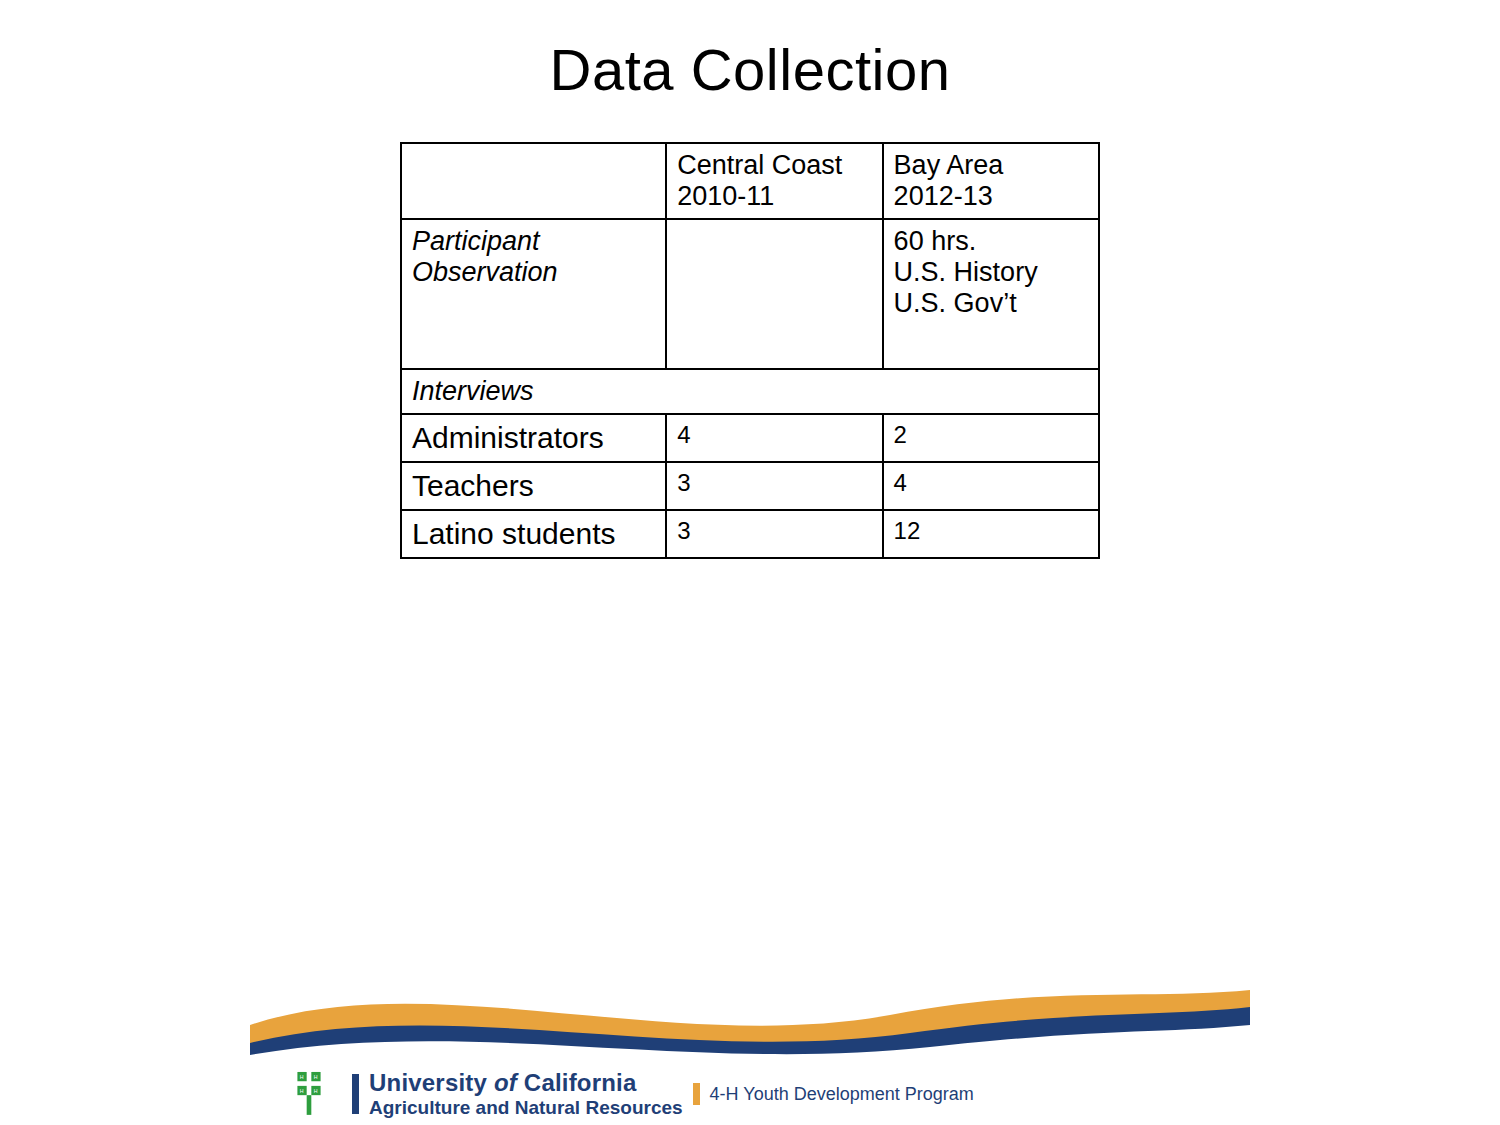Data Collection
| | Central Coast 2010-11 | Bay Area 2012-13 |
| Participant Observation | | 60 hrs. U.S. History U.S. Gov’t |
| Interviews |
| Administrators | 4 | 2 |
| Teachers | 3 | 4 |
| Latino students | 3 | 12 |
H H H H
University of California
Agriculture and Natural Resources 4-H Youth Development Program